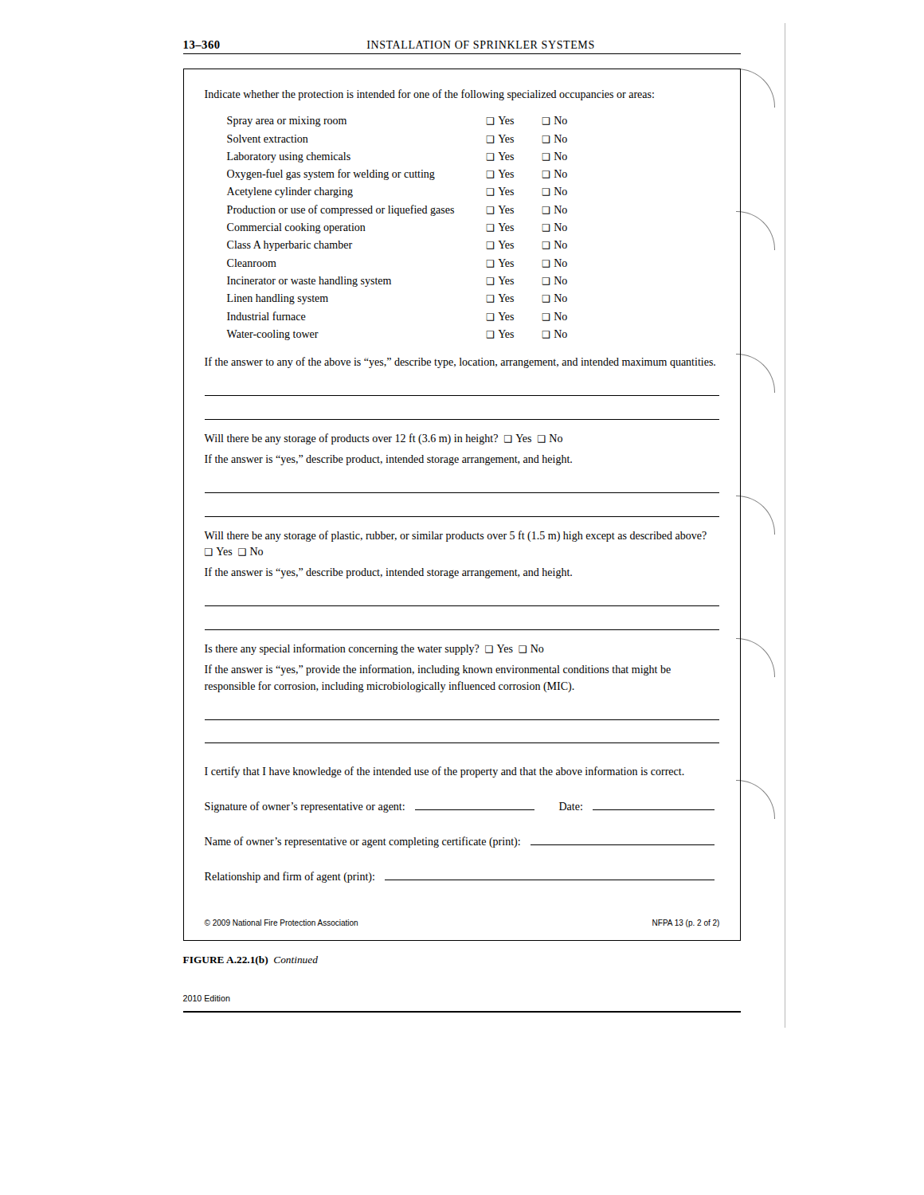13–360
INSTALLATION OF SPRINKLER SYSTEMS
Indicate whether the protection is intended for one of the following specialized occupancies or areas:
| Spray area or mixing room | ❑ Yes | ❑ No |
| Solvent extraction | ❑ Yes | ❑ No |
| Laboratory using chemicals | ❑ Yes | ❑ No |
| Oxygen-fuel gas system for welding or cutting | ❑ Yes | ❑ No |
| Acetylene cylinder charging | ❑ Yes | ❑ No |
| Production or use of compressed or liquefied gases | ❑ Yes | ❑ No |
| Commercial cooking operation | ❑ Yes | ❑ No |
| Class A hyperbaric chamber | ❑ Yes | ❑ No |
| Cleanroom | ❑ Yes | ❑ No |
| Incinerator or waste handling system | ❑ Yes | ❑ No |
| Linen handling system | ❑ Yes | ❑ No |
| Industrial furnace | ❑ Yes | ❑ No |
| Water-cooling tower | ❑ Yes | ❑ No |
If the answer to any of the above is “yes,” describe type, location, arrangement, and intended maximum quantities.
Will there be any storage of products over 12 ft (3.6 m) in height? ❑Yes ❑No
If the answer is “yes,” describe product, intended storage arrangement, and height.
Will there be any storage of plastic, rubber, or similar products over 5 ft (1.5 m) high except as described above?
❑Yes ❑No
If the answer is “yes,” describe product, intended storage arrangement, and height.
Is there any special information concerning the water supply? ❑Yes ❑No
If the answer is “yes,” provide the information, including known environmental conditions that might be responsible for corrosion, including microbiologically influenced corrosion (MIC).
I certify that I have knowledge of the intended use of the property and that the above information is correct.
Signature of owner’s representative or agent: Date:
Name of owner’s representative or agent completing certificate (print):
Relationship and firm of agent (print):
© 2009 National Fire Protection Association
NFPA 13 (p. 2 of 2)
FIGURE A.22.1(b) Continued
2010 Edition